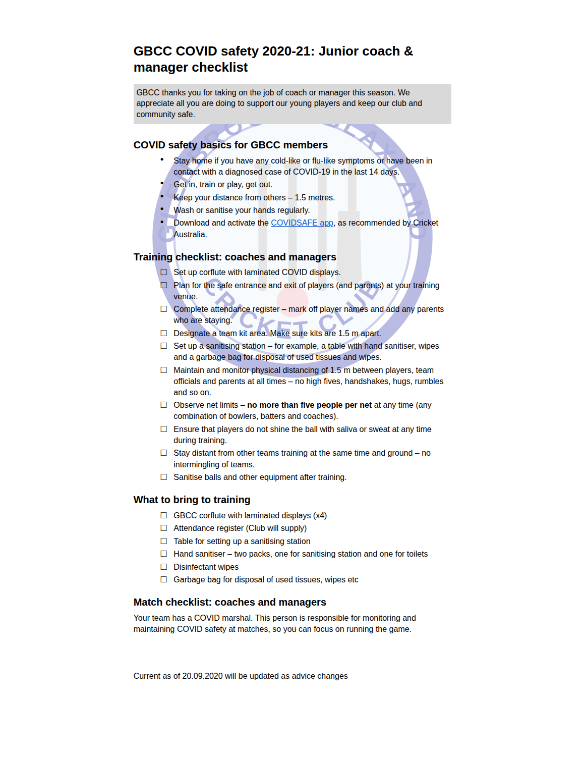GLENBROOK - BLAXLAND CRICKET CLUB
GBCC COVID safety 2020-21: Junior coach & manager checklist
GBCC thanks you for taking on the job of coach or manager this season. We appreciate all you are doing to support our young players and keep our club and community safe.
COVID safety basics for GBCC members
Stay home if you have any cold-like or flu-like symptoms or have been in contact with a diagnosed case of COVID-19 in the last 14 days.
Get in, train or play, get out.
Keep your distance from others – 1.5 metres.
Wash or sanitise your hands regularly.
Download and activate the COVIDSAFE app, as recommended by Cricket Australia.
Training checklist: coaches and managers
Set up corflute with laminated COVID displays.
Plan for the safe entrance and exit of players (and parents) at your training venue.
Complete attendance register – mark off player names and add any parents who are staying.
Designate a team kit area. Make sure kits are 1.5 m apart.
Set up a sanitising station – for example, a table with hand sanitiser, wipes and a garbage bag for disposal of used tissues and wipes.
Maintain and monitor physical distancing of 1.5 m between players, team officials and parents at all times – no high fives, handshakes, hugs, rumbles and so on.
Observe net limits – no more than five people per net at any time (any combination of bowlers, batters and coaches).
Ensure that players do not shine the ball with saliva or sweat at any time during training.
Stay distant from other teams training at the same time and ground – no intermingling of teams.
Sanitise balls and other equipment after training.
What to bring to training
GBCC corflute with laminated displays (x4)
Attendance register (Club will supply)
Table for setting up a sanitising station
Hand sanitiser – two packs, one for sanitising station and one for toilets
Disinfectant wipes
Garbage bag for disposal of used tissues, wipes etc
Match checklist: coaches and managers
Your team has a COVID marshal. This person is responsible for monitoring and maintaining COVID safety at matches, so you can focus on running the game.
Current as of 20.09.2020 will be updated as advice changes